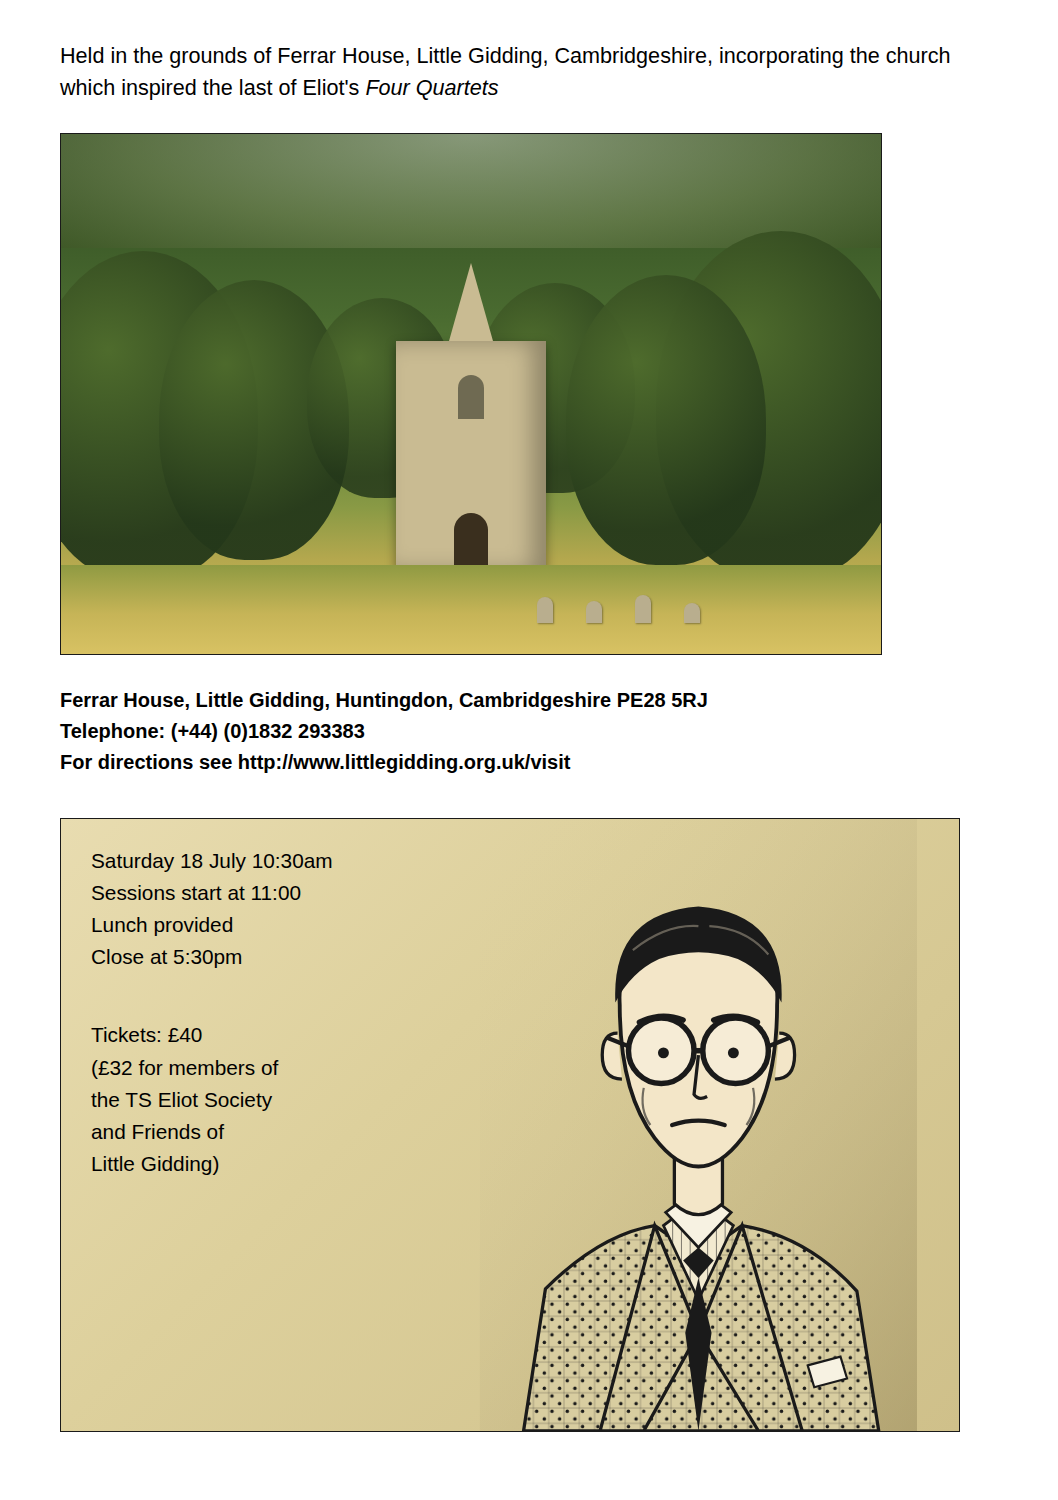Held in the grounds of Ferrar House, Little Gidding, Cambridgeshire, incorporating the church which inspired the last of Eliot's Four Quartets
Ferrar House, Little Gidding, Huntingdon, Cambridgeshire PE28 5RJ
Telephone: (+44) (0)1832 293383
For directions see http://www.littlegidding.org.uk/visit
Saturday 18 July 10:30am
Sessions start at 11:00
Lunch provided
Close at 5:30pm
Tickets: £40
(£32 for members of
the TS Eliot Society
and Friends of
Little Gidding)